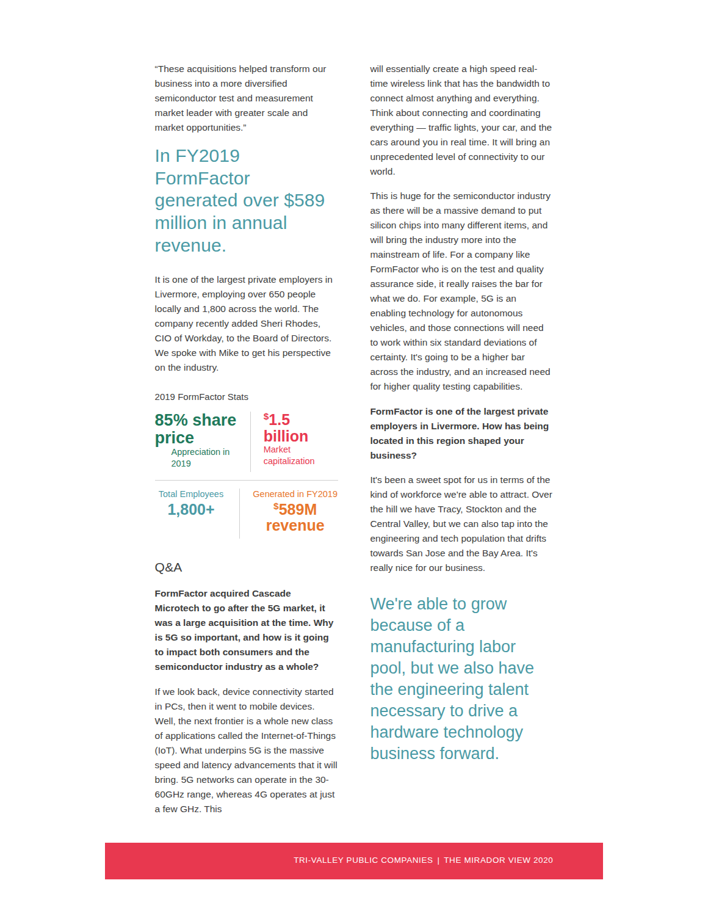“These acquisitions helped transform our business into a more diversified semiconductor test and measurement market leader with greater scale and market opportunities.”
In FY2019 FormFactor generated over $589 million in annual revenue.
It is one of the largest private employers in Livermore, employing over 650 people locally and 1,800 across the world. The company recently added Sheri Rhodes, CIO of Workday, to the Board of Directors. We spoke with Mike to get his perspective on the industry.
2019 FormFactor Stats
85% share price Appreciation in 2019
$1.5 billion Market capitalization
Total Employees 1,800+
Generated in FY2019 $589M revenue
Q&A
FormFactor acquired Cascade Microtech to go after the 5G market, it was a large acquisition at the time. Why is 5G so important, and how is it going to impact both consumers and the semiconductor industry as a whole?
If we look back, device connectivity started in PCs, then it went to mobile devices. Well, the next frontier is a whole new class of applications called the Internet-of-Things (IoT). What underpins 5G is the massive speed and latency advancements that it will bring. 5G networks can operate in the 30-60GHz range, whereas 4G operates at just a few GHz. This
will essentially create a high speed real-time wireless link that has the bandwidth to connect almost anything and everything. Think about connecting and coordinating everything — traffic lights, your car, and the cars around you in real time. It will bring an unprecedented level of connectivity to our world.
This is huge for the semiconductor industry as there will be a massive demand to put silicon chips into many different items, and will bring the industry more into the mainstream of life. For a company like FormFactor who is on the test and quality assurance side, it really raises the bar for what we do. For example, 5G is an enabling technology for autonomous vehicles, and those connections will need to work within six standard deviations of certainty. It's going to be a higher bar across the industry, and an increased need for higher quality testing capabilities.
FormFactor is one of the largest private employers in Livermore. How has being located in this region shaped your business?
It's been a sweet spot for us in terms of the kind of workforce we're able to attract. Over the hill we have Tracy, Stockton and the Central Valley, but we can also tap into the engineering and tech population that drifts towards San Jose and the Bay Area. It's really nice for our business.
We're able to grow because of a manufacturing labor pool, but we also have the engineering talent necessary to drive a hardware technology business forward.
TRI-VALLEY PUBLIC COMPANIES|THE MIRADOR VIEW 2020